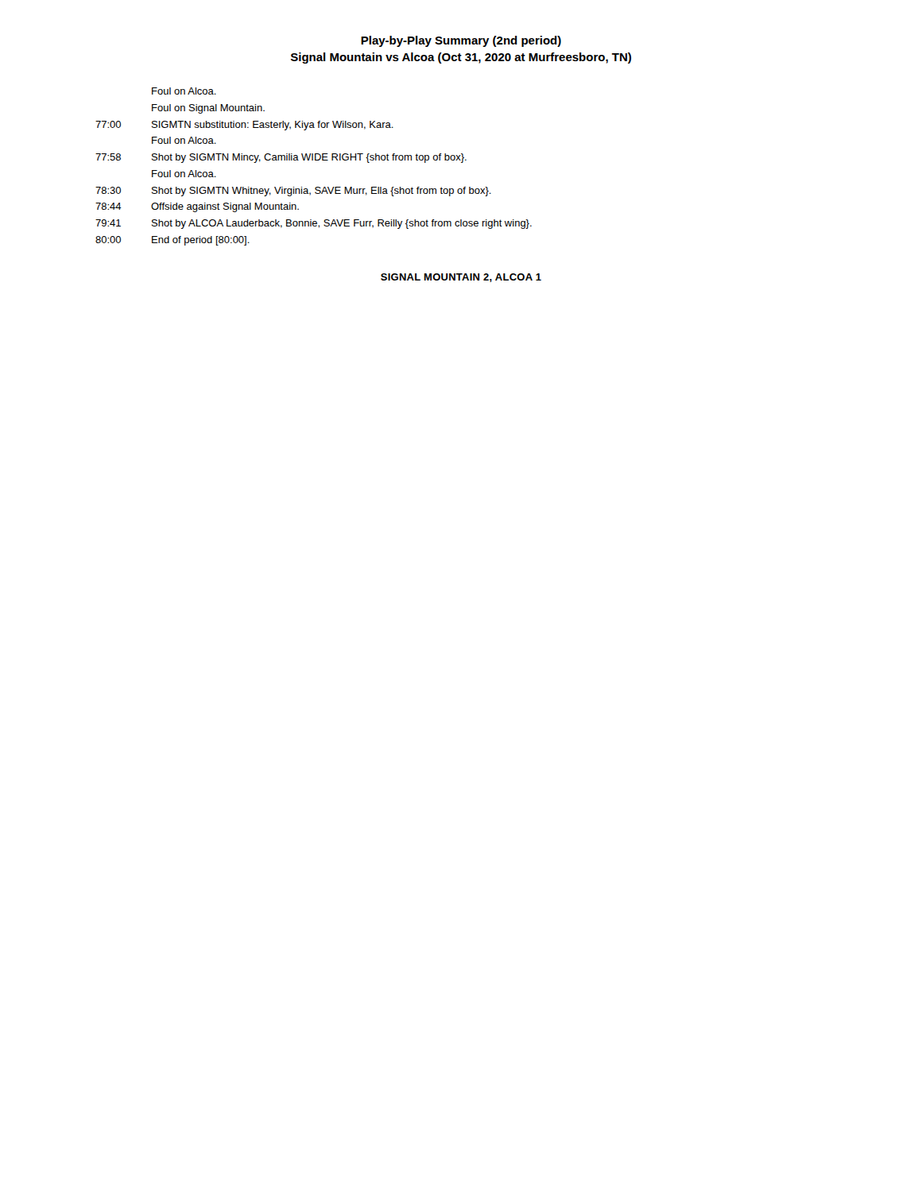Play-by-Play Summary (2nd period)
Signal Mountain vs Alcoa (Oct 31, 2020 at Murfreesboro, TN)
| | Foul on Alcoa. |
| | Foul on Signal Mountain. |
| 77:00 | SIGMTN substitution: Easterly, Kiya for Wilson, Kara. |
| | Foul on Alcoa. |
| 77:58 | Shot by SIGMTN Mincy, Camilia WIDE RIGHT {shot from top of box}. |
| | Foul on Alcoa. |
| 78:30 | Shot by SIGMTN Whitney, Virginia, SAVE Murr, Ella {shot from top of box}. |
| 78:44 | Offside against Signal Mountain. |
| 79:41 | Shot by ALCOA Lauderback, Bonnie, SAVE Furr, Reilly {shot from close right wing}. |
| 80:00 | End of period [80:00]. |
SIGNAL MOUNTAIN 2, ALCOA 1